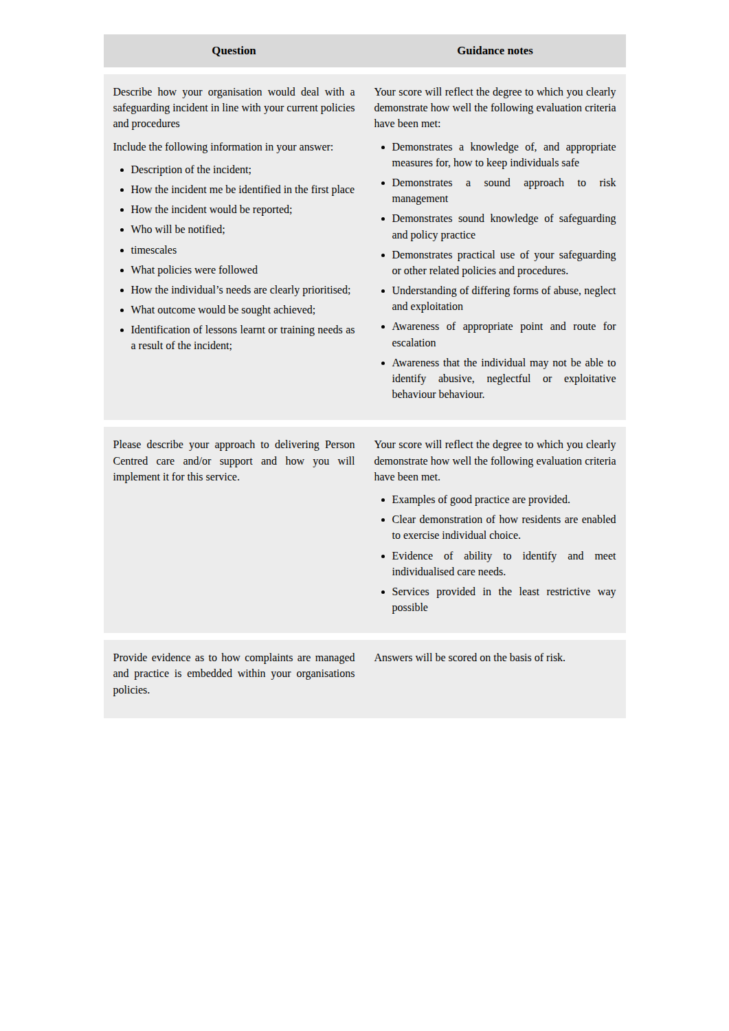| Question | Guidance notes |
| --- | --- |
| Describe how your organisation would deal with a safeguarding incident in line with your current policies and procedures Include the following information in your answer: Description of the incident; How the incident me be identified in the first place How the incident would be reported; Who will be notified; timescales What policies were followed How the individual’s needs are clearly prioritised; What outcome would be sought achieved; Identification of lessons learnt or training needs as a result of the incident; | Your score will reflect the degree to which you clearly demonstrate how well the following evaluation criteria have been met: Demonstrates a knowledge of, and appropriate measures for, how to keep individuals safe Demonstrates a sound approach to risk management Demonstrates sound knowledge of safeguarding and policy practice Demonstrates practical use of your safeguarding or other related policies and procedures. Understanding of differing forms of abuse, neglect and exploitation Awareness of appropriate point and route for escalation Awareness that the individual may not be able to identify abusive, neglectful or exploitative behaviour behaviour. |
| Please describe your approach to delivering Person Centred care and/or support and how you will implement it for this service. | Your score will reflect the degree to which you clearly demonstrate how well the following evaluation criteria have been met. Examples of good practice are provided. Clear demonstration of how residents are enabled to exercise individual choice. Evidence of ability to identify and meet individualised care needs. Services provided in the least restrictive way possible |
| Provide evidence as to how complaints are managed and practice is embedded within your organisations policies. | Answers will be scored on the basis of risk. |